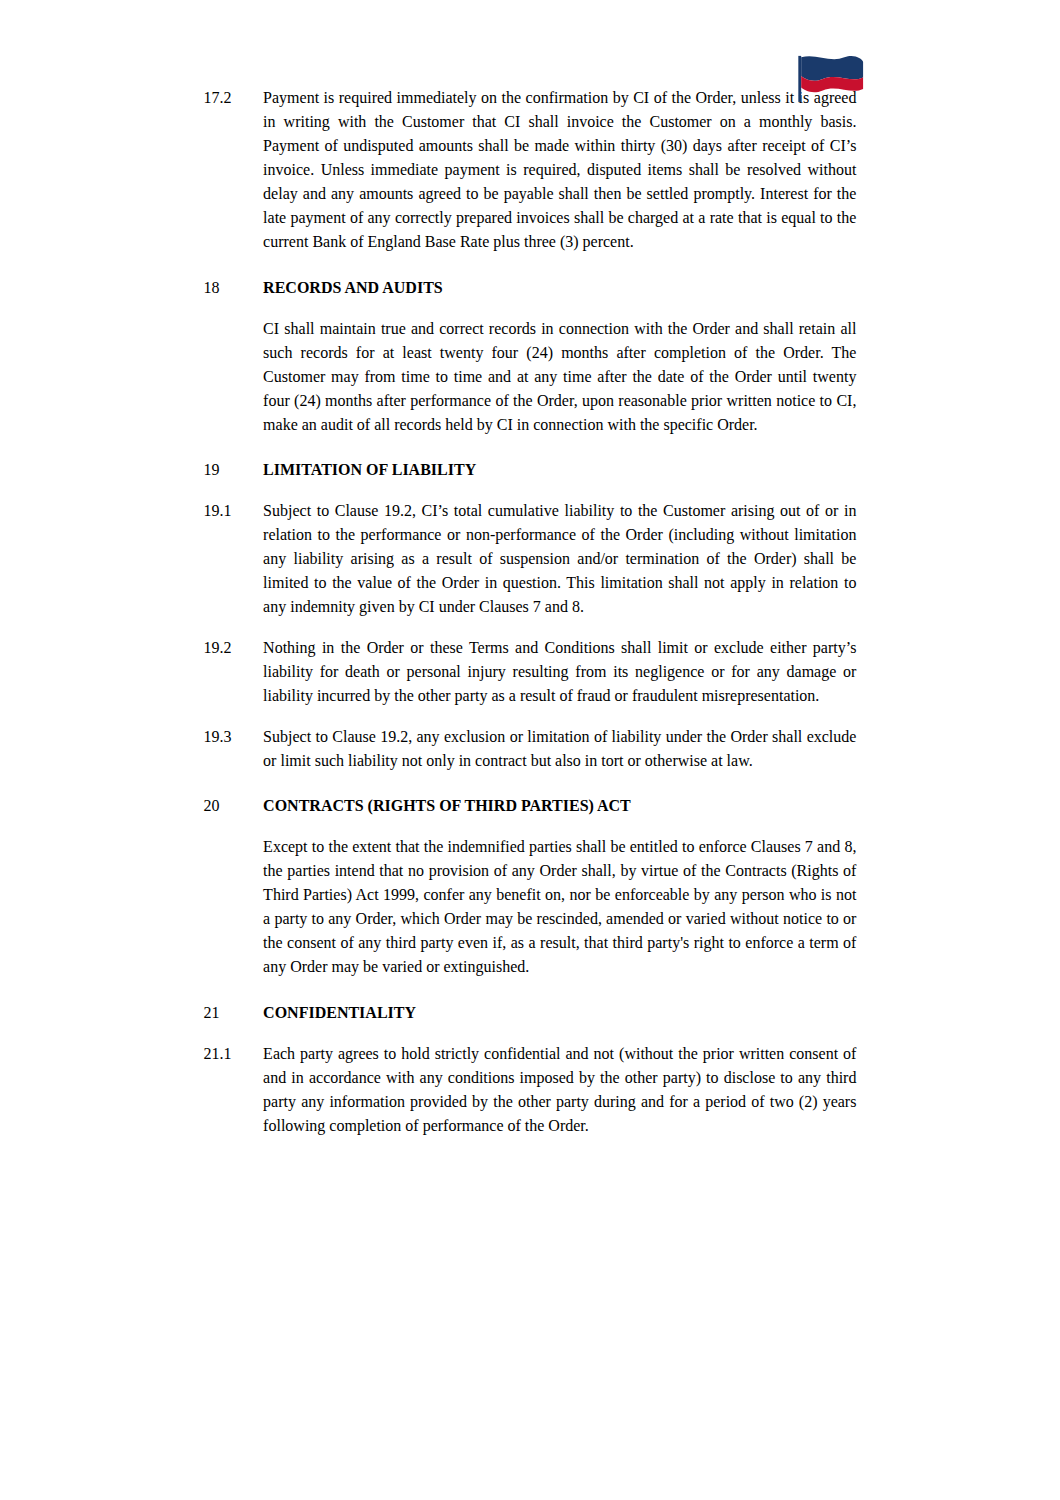17.2
Payment is required immediately on the confirmation by CI of the Order, unless it is agreed in writing with the Customer that CI shall invoice the Customer on a monthly basis. Payment of undisputed amounts shall be made within thirty (30) days after receipt of CI’s invoice. Unless immediate payment is required, disputed items shall be resolved without delay and any amounts agreed to be payable shall then be settled promptly. Interest for the late payment of any correctly prepared invoices shall be charged at a rate that is equal to the current Bank of England Base Rate plus three (3) percent.
18
Records and Audits
CI shall maintain true and correct records in connection with the Order and shall retain all such records for at least twenty four (24) months after completion of the Order. The Customer may from time to time and at any time after the date of the Order until twenty four (24) months after performance of the Order, upon reasonable prior written notice to CI, make an audit of all records held by CI in connection with the specific Order.
19
Limitation of Liability
19.1
Subject to Clause 19.2, CI’s total cumulative liability to the Customer arising out of or in relation to the performance or non-performance of the Order (including without limitation any liability arising as a result of suspension and/or termination of the Order) shall be limited to the value of the Order in question. This limitation shall not apply in relation to any indemnity given by CI under Clauses 7 and 8.
19.2
Nothing in the Order or these Terms and Conditions shall limit or exclude either party’s liability for death or personal injury resulting from its negligence or for any damage or liability incurred by the other party as a result of fraud or fraudulent misrepresentation.
19.3
Subject to Clause 19.2, any exclusion or limitation of liability under the Order shall exclude or limit such liability not only in contract but also in tort or otherwise at law.
20
Contracts (Rights of Third Parties) Act
Except to the extent that the indemnified parties shall be entitled to enforce Clauses 7 and 8, the parties intend that no provision of any Order shall, by virtue of the Contracts (Rights of Third Parties) Act 1999, confer any benefit on, nor be enforceable by any person who is not a party to any Order, which Order may be rescinded, amended or varied without notice to or the consent of any third party even if, as a result, that third party's right to enforce a term of any Order may be varied or extinguished.
21
Confidentiality
21.1
Each party agrees to hold strictly confidential and not (without the prior written consent of and in accordance with any conditions imposed by the other party) to disclose to any third party any information provided by the other party during and for a period of two (2) years following completion of performance of the Order.